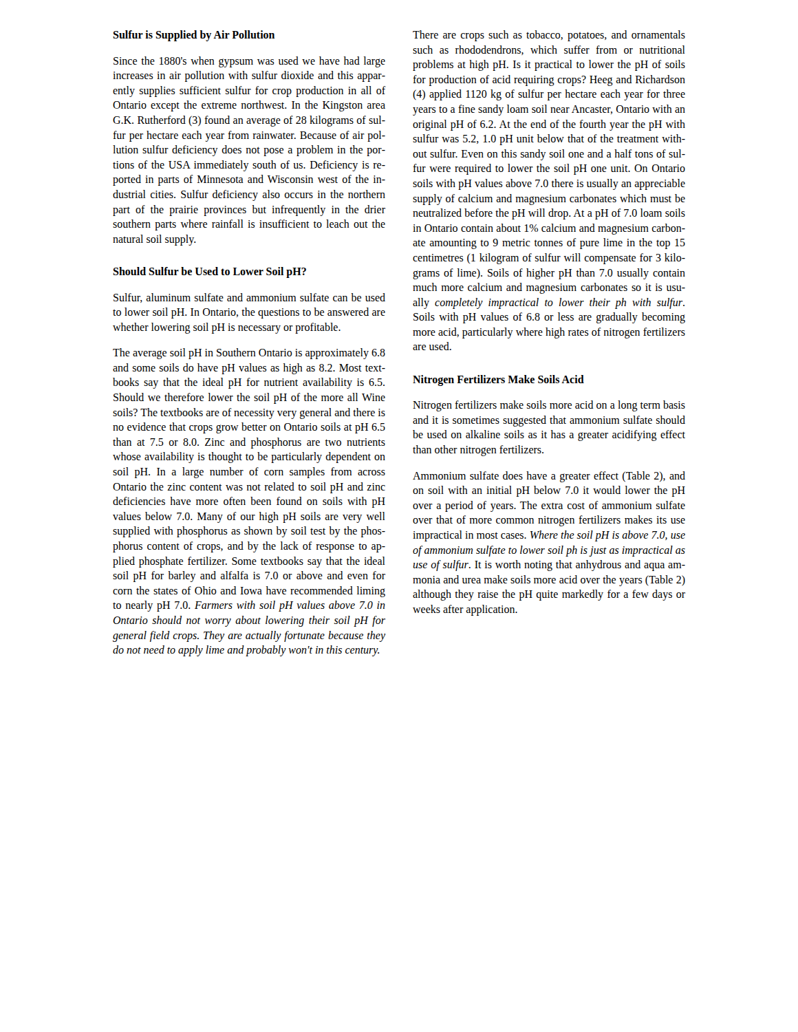Sulfur is Supplied by Air Pollution
Since the 1880's when gypsum was used we have had large increases in air pollution with sulfur dioxide and this apparently supplies sufficient sulfur for crop production in all of Ontario except the extreme northwest. In the Kingston area G.K. Rutherford (3) found an average of 28 kilograms of sulfur per hectare each year from rainwater. Because of air pollution sulfur deficiency does not pose a problem in the portions of the USA immediately south of us. Deficiency is reported in parts of Minnesota and Wisconsin west of the industrial cities. Sulfur deficiency also occurs in the northern part of the prairie provinces but infrequently in the drier southern parts where rainfall is insufficient to leach out the natural soil supply.
Should Sulfur be Used to Lower Soil pH?
Sulfur, aluminum sulfate and ammonium sulfate can be used to lower soil pH. In Ontario, the questions to be answered are whether lowering soil pH is necessary or profitable.
The average soil pH in Southern Ontario is approximately 6.8 and some soils do have pH values as high as 8.2. Most textbooks say that the ideal pH for nutrient availability is 6.5. Should we therefore lower the soil pH of the more all Wine soils? The textbooks are of necessity very general and there is no evidence that crops grow better on Ontario soils at pH 6.5 than at 7.5 or 8.0. Zinc and phosphorus are two nutrients whose availability is thought to be particularly dependent on soil pH. In a large number of corn samples from across Ontario the zinc content was not related to soil pH and zinc deficiencies have more often been found on soils with pH values below 7.0. Many of our high pH soils are very well supplied with phosphorus as shown by soil test by the phosphorus content of crops, and by the lack of response to applied phosphate fertilizer. Some textbooks say that the ideal soil pH for barley and alfalfa is 7.0 or above and even for corn the states of Ohio and Iowa have recommended liming to nearly pH 7.0. Farmers with soil pH values above 7.0 in Ontario should not worry about lowering their soil pH for general field crops. They are actually fortunate because they do not need to apply lime and probably won't in this century.
There are crops such as tobacco, potatoes, and ornamentals such as rhododendrons, which suffer from or nutritional problems at high pH. Is it practical to lower the pH of soils for production of acid requiring crops? Heeg and Richardson (4) applied 1120 kg of sulfur per hectare each year for three years to a fine sandy loam soil near Ancaster, Ontario with an original pH of 6.2. At the end of the fourth year the pH with sulfur was 5.2, 1.0 pH unit below that of the treatment without sulfur. Even on this sandy soil one and a half tons of sulfur were required to lower the soil pH one unit. On Ontario soils with pH values above 7.0 there is usually an appreciable supply of calcium and magnesium carbonates which must be neutralized before the pH will drop. At a pH of 7.0 loam soils in Ontario contain about 1% calcium and magnesium carbonate amounting to 9 metric tonnes of pure lime in the top 15 centimetres (1 kilogram of sulfur will compensate for 3 kilograms of lime). Soils of higher pH than 7.0 usually contain much more calcium and magnesium carbonates so it is usually completely impractical to lower their ph with sulfur. Soils with pH values of 6.8 or less are gradually becoming more acid, particularly where high rates of nitrogen fertilizers are used.
Nitrogen Fertilizers Make Soils Acid
Nitrogen fertilizers make soils more acid on a long term basis and it is sometimes suggested that ammonium sulfate should be used on alkaline soils as it has a greater acidifying effect than other nitrogen fertilizers.
Ammonium sulfate does have a greater effect (Table 2), and on soil with an initial pH below 7.0 it would lower the pH over a period of years. The extra cost of ammonium sulfate over that of more common nitrogen fertilizers makes its use impractical in most cases. Where the soil pH is above 7.0, use of ammonium sulfate to lower soil ph is just as impractical as use of sulfur. It is worth noting that anhydrous and aqua ammonia and urea make soils more acid over the years (Table 2) although they raise the pH quite markedly for a few days or weeks after application.